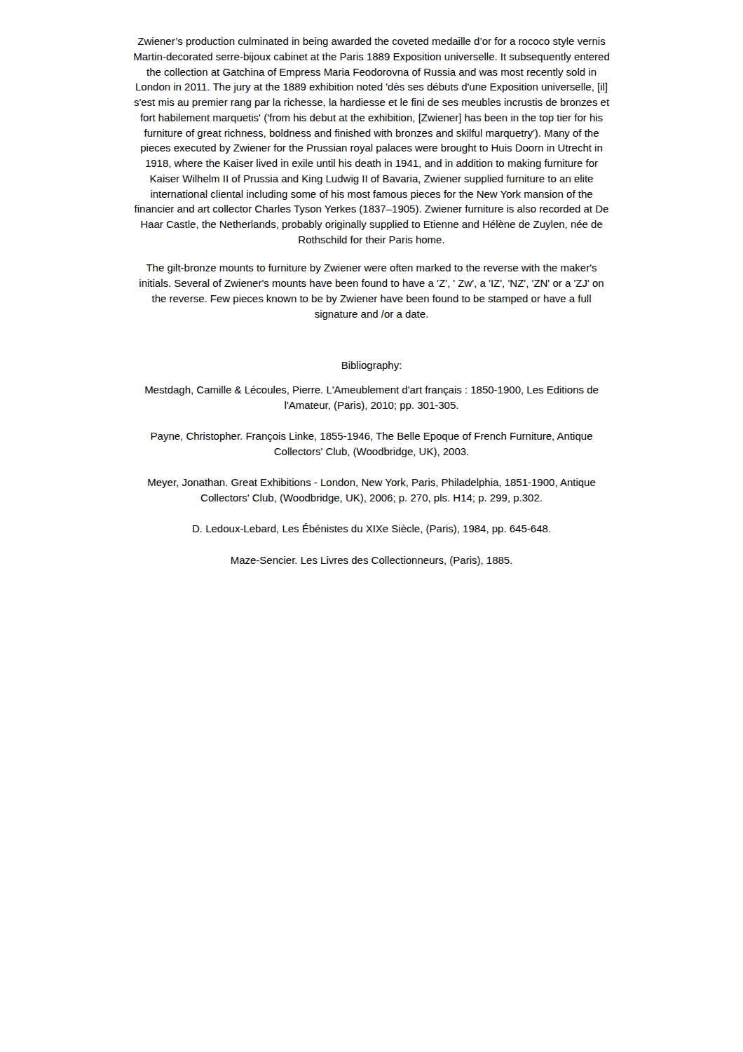Zwiener’s production culminated in being awarded the coveted medaille d’or for a rococo style vernis Martin-decorated serre-bijoux cabinet at the Paris 1889 Exposition universelle. It subsequently entered the collection at Gatchina of Empress Maria Feodorovna of Russia and was most recently sold in London in 2011. The jury at the 1889 exhibition noted 'dès ses débuts d'une Exposition universelle, [il] s'est mis au premier rang par la richesse, la hardiesse et le fini de ses meubles incrustis de bronzes et fort habilement marquetis' ('from his debut at the exhibition, [Zwiener] has been in the top tier for his furniture of great richness, boldness and finished with bronzes and skilful marquetry'). Many of the pieces executed by Zwiener for the Prussian royal palaces were brought to Huis Doorn in Utrecht in 1918, where the Kaiser lived in exile until his death in 1941, and in addition to making furniture for Kaiser Wilhelm II of Prussia and King Ludwig II of Bavaria, Zwiener supplied furniture to an elite international cliental including some of his most famous pieces for the New York mansion of the financier and art collector Charles Tyson Yerkes (1837–1905). Zwiener furniture is also recorded at De Haar Castle, the Netherlands, probably originally supplied to Etienne and Hélène de Zuylen, née de Rothschild for their Paris home.
The gilt-bronze mounts to furniture by Zwiener were often marked to the reverse with the maker's initials. Several of Zwiener's mounts have been found to have a 'Z', ' Zw', a 'IZ', 'NZ', 'ZN' or a 'ZJ' on the reverse. Few pieces known to be by Zwiener have been found to be stamped or have a full signature and /or a date.
Bibliography:
Mestdagh, Camille & Lécoules, Pierre. L'Ameublement d'art français : 1850-1900, Les Editions de l'Amateur, (Paris), 2010; pp. 301-305.
Payne, Christopher. François Linke, 1855-1946, The Belle Epoque of French Furniture, Antique Collectors' Club, (Woodbridge, UK), 2003.
Meyer, Jonathan. Great Exhibitions - London, New York, Paris, Philadelphia, 1851-1900, Antique Collectors' Club, (Woodbridge, UK), 2006; p. 270, pls. H14; p. 299, p.302.
D. Ledoux-Lebard, Les Ébénistes du XIXe Siècle, (Paris), 1984, pp. 645-648.
Maze-Sencier. Les Livres des Collectionneurs, (Paris), 1885.